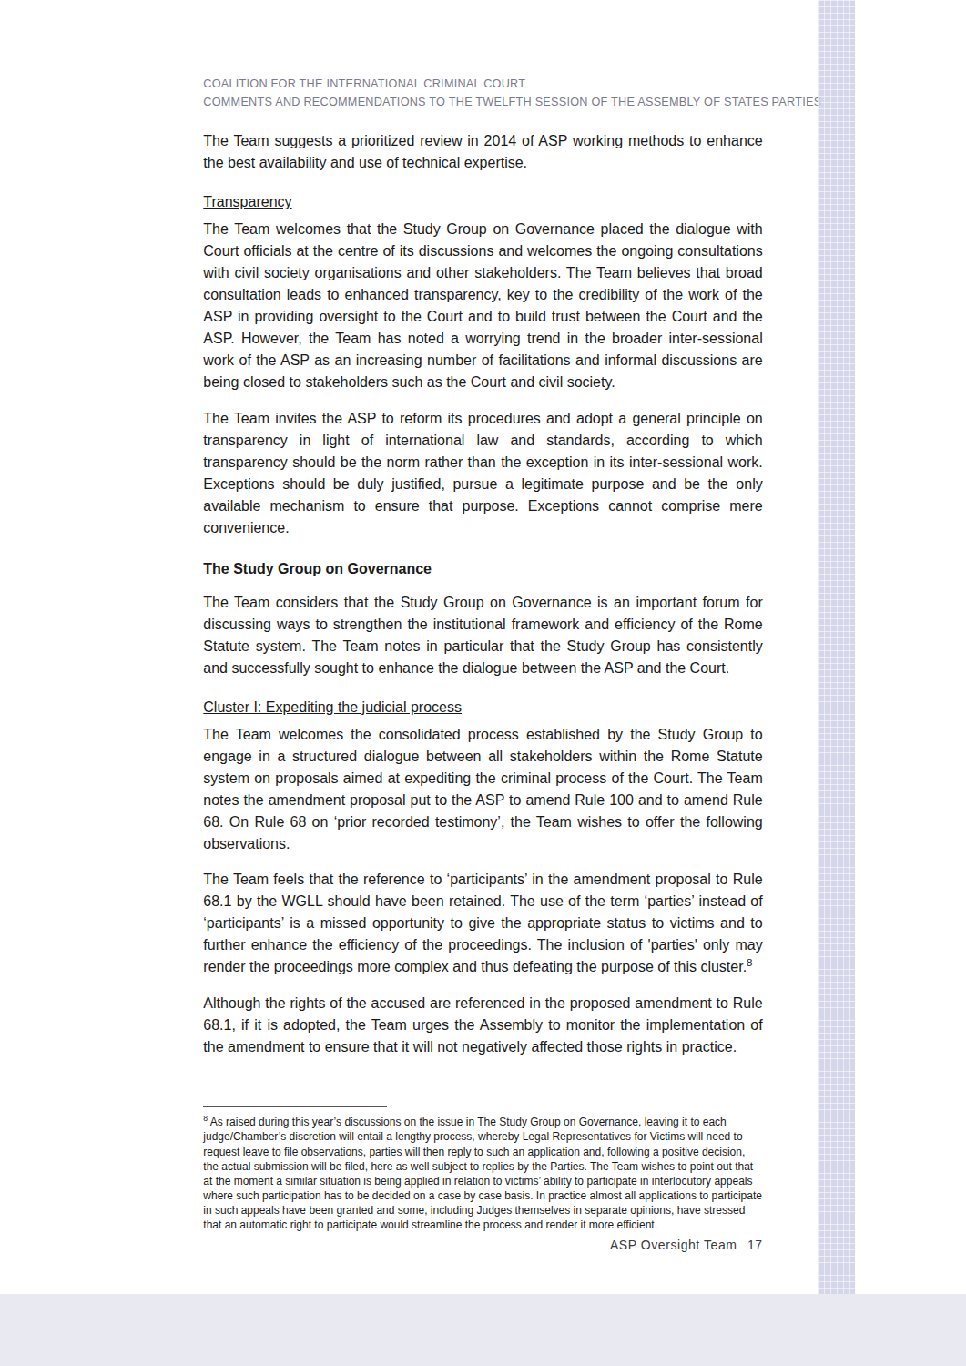Coalition for the International Criminal Court
Comments and Recommendations to the Twelfth Session of the Assembly of States Parties
The Team suggests a prioritized review in 2014 of ASP working methods to enhance the best availability and use of technical expertise.
Transparency
The Team welcomes that the Study Group on Governance placed the dialogue with Court officials at the centre of its discussions and welcomes the ongoing consultations with civil society organisations and other stakeholders. The Team believes that broad consultation leads to enhanced transparency, key to the credibility of the work of the ASP in providing oversight to the Court and to build trust between the Court and the ASP. However, the Team has noted a worrying trend in the broader inter-sessional work of the ASP as an increasing number of facilitations and informal discussions are being closed to stakeholders such as the Court and civil society.
The Team invites the ASP to reform its procedures and adopt a general principle on transparency in light of international law and standards, according to which transparency should be the norm rather than the exception in its inter-sessional work. Exceptions should be duly justified, pursue a legitimate purpose and be the only available mechanism to ensure that purpose. Exceptions cannot comprise mere convenience.
The Study Group on Governance
The Team considers that the Study Group on Governance is an important forum for discussing ways to strengthen the institutional framework and efficiency of the Rome Statute system. The Team notes in particular that the Study Group has consistently and successfully sought to enhance the dialogue between the ASP and the Court.
Cluster I: Expediting the judicial process
The Team welcomes the consolidated process established by the Study Group to engage in a structured dialogue between all stakeholders within the Rome Statute system on proposals aimed at expediting the criminal process of the Court. The Team notes the amendment proposal put to the ASP to amend Rule 100 and to amend Rule 68. On Rule 68 on ‘prior recorded testimony’, the Team wishes to offer the following observations.
The Team feels that the reference to ‘participants’ in the amendment proposal to Rule 68.1 by the WGLL should have been retained. The use of the term ‘parties’ instead of ‘participants’ is a missed opportunity to give the appropriate status to victims and to further enhance the efficiency of the proceedings. The inclusion of 'parties' only may render the proceedings more complex and thus defeating the purpose of this cluster.8
Although the rights of the accused are referenced in the proposed amendment to Rule 68.1, if it is adopted, the Team urges the Assembly to monitor the implementation of the amendment to ensure that it will not negatively affected those rights in practice.
8 As raised during this year’s discussions on the issue in The Study Group on Governance, leaving it to each judge/Chamber’s discretion will entail a lengthy process, whereby Legal Representatives for Victims will need to request leave to file observations, parties will then reply to such an application and, following a positive decision, the actual submission will be filed, here as well subject to replies by the Parties. The Team wishes to point out that at the moment a similar situation is being applied in relation to victims’ ability to participate in interlocutory appeals where such participation has to be decided on a case by case basis. In practice almost all applications to participate in such appeals have been granted and some, including Judges themselves in separate opinions, have stressed that an automatic right to participate would streamline the process and render it more efficient.
ASP Oversight Team17